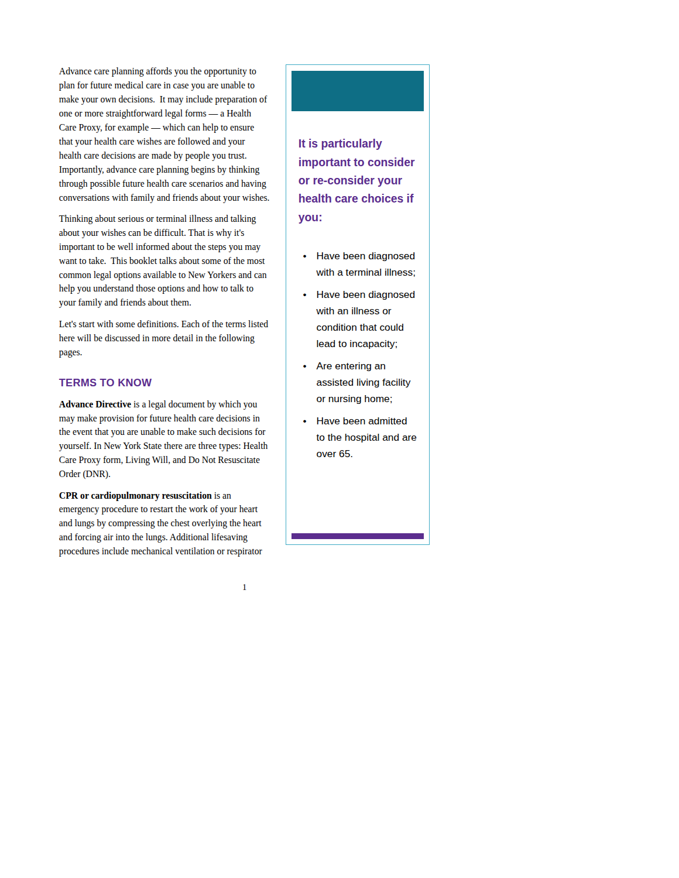Advance care planning affords you the opportunity to plan for future medical care in case you are unable to make your own decisions. It may include preparation of one or more straightforward legal forms — a Health Care Proxy, for example — which can help to ensure that your health care wishes are followed and your health care decisions are made by people you trust. Importantly, advance care planning begins by thinking through possible future health care scenarios and having conversations with family and friends about your wishes.
Thinking about serious or terminal illness and talking about your wishes can be difficult. That is why it's important to be well informed about the steps you may want to take. This booklet talks about some of the most common legal options available to New Yorkers and can help you understand those options and how to talk to your family and friends about them.
Let's start with some definitions. Each of the terms listed here will be discussed in more detail in the following pages.
TERMS TO KNOW
Advance Directive is a legal document by which you may make provision for future health care decisions in the event that you are unable to make such decisions for yourself. In New York State there are three types: Health Care Proxy form, Living Will, and Do Not Resuscitate Order (DNR).
CPR or cardiopulmonary resuscitation is an emergency procedure to restart the work of your heart and lungs by compressing the chest overlying the heart and forcing air into the lungs. Additional lifesaving procedures include mechanical ventilation or respirator
It is particularly important to consider or re-consider your health care choices if you:
Have been diagnosed with a terminal illness;
Have been diagnosed with an illness or condition that could lead to incapacity;
Are entering an assisted living facility or nursing home;
Have been admitted to the hospital and are over 65.
1